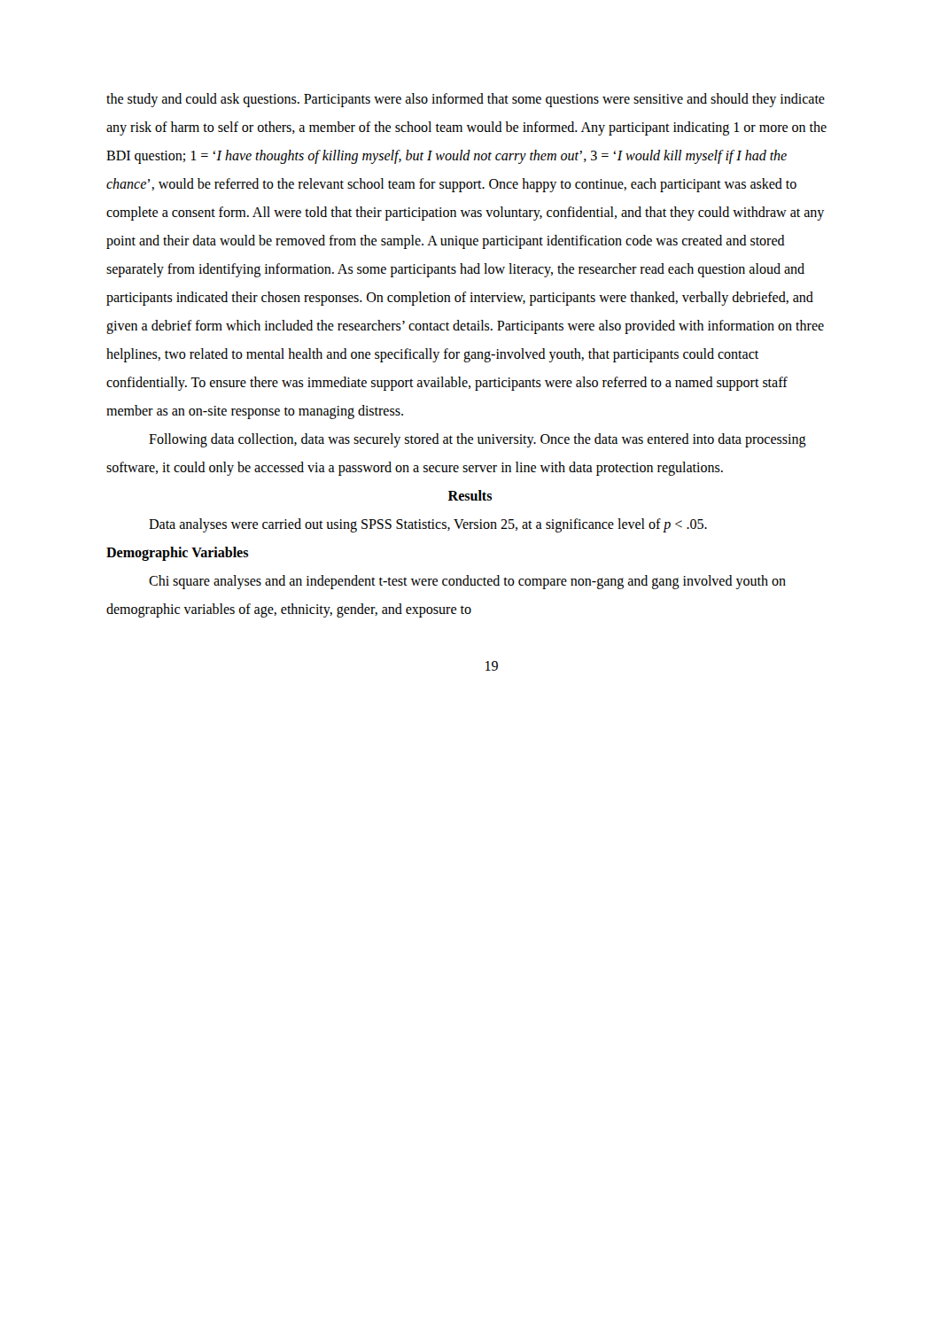the study and could ask questions. Participants were also informed that some questions were sensitive and should they indicate any risk of harm to self or others, a member of the school team would be informed. Any participant indicating 1 or more on the BDI question; 1 = ‘I have thoughts of killing myself, but I would not carry them out’, 3 = ‘I would kill myself if I had the chance’, would be referred to the relevant school team for support. Once happy to continue, each participant was asked to complete a consent form. All were told that their participation was voluntary, confidential, and that they could withdraw at any point and their data would be removed from the sample. A unique participant identification code was created and stored separately from identifying information. As some participants had low literacy, the researcher read each question aloud and participants indicated their chosen responses. On completion of interview, participants were thanked, verbally debriefed, and given a debrief form which included the researchers’ contact details. Participants were also provided with information on three helplines, two related to mental health and one specifically for gang-involved youth, that participants could contact confidentially. To ensure there was immediate support available, participants were also referred to a named support staff member as an on-site response to managing distress.
Following data collection, data was securely stored at the university. Once the data was entered into data processing software, it could only be accessed via a password on a secure server in line with data protection regulations.
Results
Data analyses were carried out using SPSS Statistics, Version 25, at a significance level of p < .05.
Demographic Variables
Chi square analyses and an independent t-test were conducted to compare non-gang and gang involved youth on demographic variables of age, ethnicity, gender, and exposure to
19